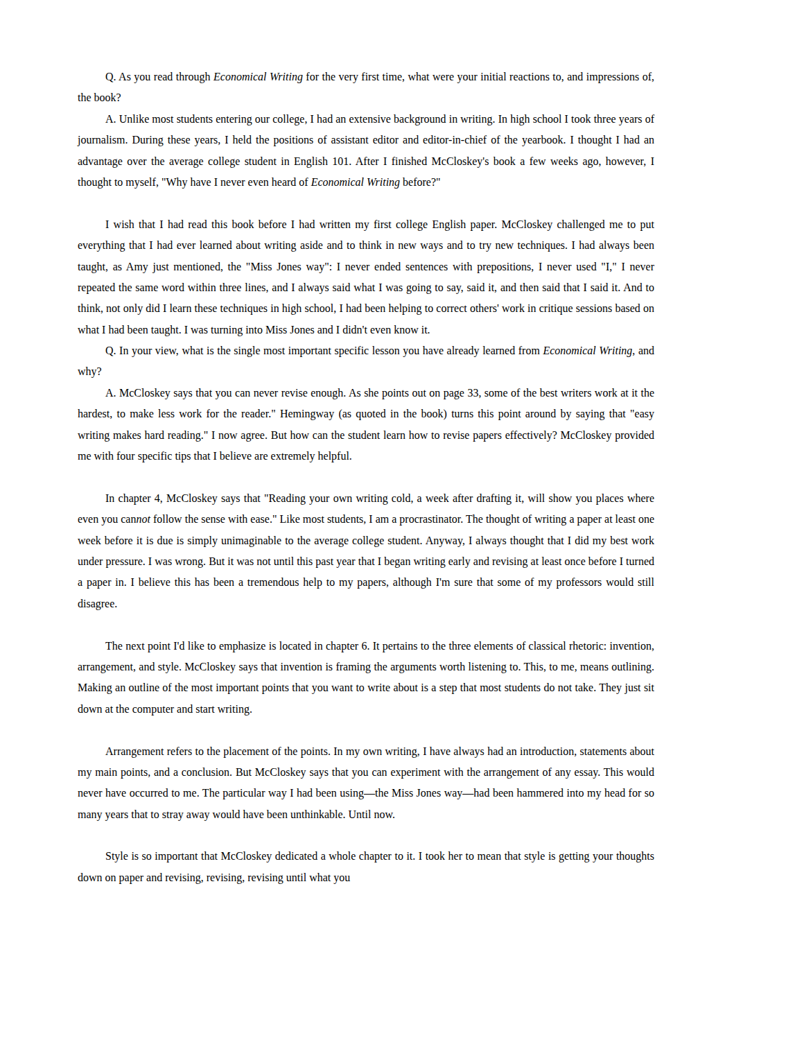Q. As you read through Economical Writing for the very first time, what were your initial reactions to, and impressions of, the book?
A. Unlike most students entering our college, I had an extensive background in writing. In high school I took three years of journalism. During these years, I held the positions of assistant editor and editor-in-chief of the yearbook. I thought I had an advantage over the average college student in English 101. After I finished McCloskey's book a few weeks ago, however, I thought to myself, "Why have I never even heard of Economical Writing before?"
I wish that I had read this book before I had written my first college English paper. McCloskey challenged me to put everything that I had ever learned about writing aside and to think in new ways and to try new techniques. I had always been taught, as Amy just mentioned, the "Miss Jones way": I never ended sentences with prepositions, I never used "I," I never repeated the same word within three lines, and I always said what I was going to say, said it, and then said that I said it. And to think, not only did I learn these techniques in high school, I had been helping to correct others' work in critique sessions based on what I had been taught. I was turning into Miss Jones and I didn't even know it.
Q. In your view, what is the single most important specific lesson you have already learned from Economical Writing, and why?
A. McCloskey says that you can never revise enough. As she points out on page 33, some of the best writers work at it the hardest, to make less work for the reader." Hemingway (as quoted in the book) turns this point around by saying that "easy writing makes hard reading." I now agree. But how can the student learn how to revise papers effectively? McCloskey provided me with four specific tips that I believe are extremely helpful.
In chapter 4, McCloskey says that "Reading your own writing cold, a week after drafting it, will show you places where even you cannot follow the sense with ease." Like most students, I am a procrastinator. The thought of writing a paper at least one week before it is due is simply unimaginable to the average college student. Anyway, I always thought that I did my best work under pressure. I was wrong. But it was not until this past year that I began writing early and revising at least once before I turned a paper in. I believe this has been a tremendous help to my papers, although I'm sure that some of my professors would still disagree.
The next point I'd like to emphasize is located in chapter 6. It pertains to the three elements of classical rhetoric: invention, arrangement, and style. McCloskey says that invention is framing the arguments worth listening to. This, to me, means outlining. Making an outline of the most important points that you want to write about is a step that most students do not take. They just sit down at the computer and start writing.
Arrangement refers to the placement of the points. In my own writing, I have always had an introduction, statements about my main points, and a conclusion. But McCloskey says that you can experiment with the arrangement of any essay. This would never have occurred to me. The particular way I had been using—the Miss Jones way—had been hammered into my head for so many years that to stray away would have been unthinkable. Until now.
Style is so important that McCloskey dedicated a whole chapter to it. I took her to mean that style is getting your thoughts down on paper and revising, revising, revising until what you